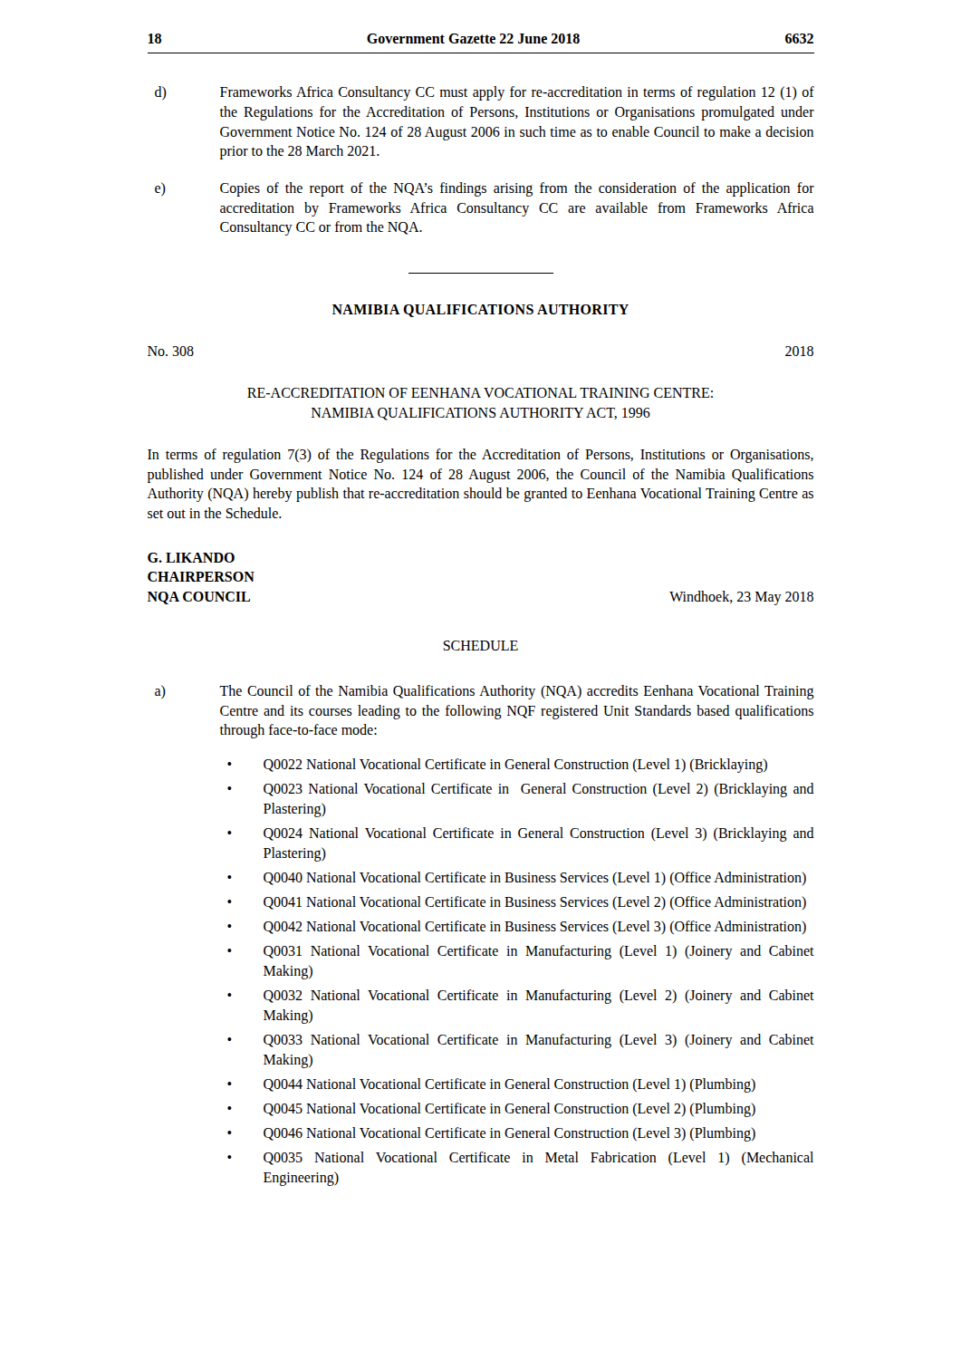18 Government Gazette 22 June 2018 6632
d)
Frameworks Africa Consultancy CC must apply for re-accreditation in terms of regulation 12 (1) of the Regulations for the Accreditation of Persons, Institutions or Organisations promulgated under Government Notice No. 124 of 28 August 2006 in such time as to enable Council to make a decision prior to the 28 March 2021.
e)
Copies of the report of the NQA’s findings arising from the consideration of the application for accreditation by Frameworks Africa Consultancy CC are available from Frameworks Africa Consultancy CC or from the NQA.
Namibia Qualifications Authority
No. 308 2018
RE-ACCREDITATION OF EENHANA VOCATIONAL TRAINING CENTRE:
NAMIBIA QUALIFICATIONS AUTHORITY ACT, 1996
In terms of regulation 7(3) of the Regulations for the Accreditation of Persons, Institutions or Organisations, published under Government Notice No. 124 of 28 August 2006, the Council of the Namibia Qualifications Authority (NQA) hereby publish that re-accreditation should be granted to Eenhana Vocational Training Centre as set out in the Schedule.
G. LIKANDO
CHAIRPERSON
NQA COUNCIL Windhoek, 23 May 2018
SCHEDULE
a)
The Council of the Namibia Qualifications Authority (NQA) accredits Eenhana Vocational Training Centre and its courses leading to the following NQF registered Unit Standards based qualifications through face-to-face mode:
•Q0022 National Vocational Certificate in General Construction (Level 1) (Bricklaying)
•Q0023 National Vocational Certificate in General Construction (Level 2) (Bricklaying and Plastering)
•Q0024 National Vocational Certificate in General Construction (Level 3) (Bricklaying and Plastering)
•Q0040 National Vocational Certificate in Business Services (Level 1) (Office Administration)
•Q0041 National Vocational Certificate in Business Services (Level 2) (Office Administration)
•Q0042 National Vocational Certificate in Business Services (Level 3) (Office Administration)
•Q0031 National Vocational Certificate in Manufacturing (Level 1) (Joinery and Cabinet Making)
•Q0032 National Vocational Certificate in Manufacturing (Level 2) (Joinery and Cabinet Making)
•Q0033 National Vocational Certificate in Manufacturing (Level 3) (Joinery and Cabinet Making)
•Q0044 National Vocational Certificate in General Construction (Level 1) (Plumbing)
•Q0045 National Vocational Certificate in General Construction (Level 2) (Plumbing)
•Q0046 National Vocational Certificate in General Construction (Level 3) (Plumbing)
•Q0035 National Vocational Certificate in Metal Fabrication (Level 1) (Mechanical Engineering)